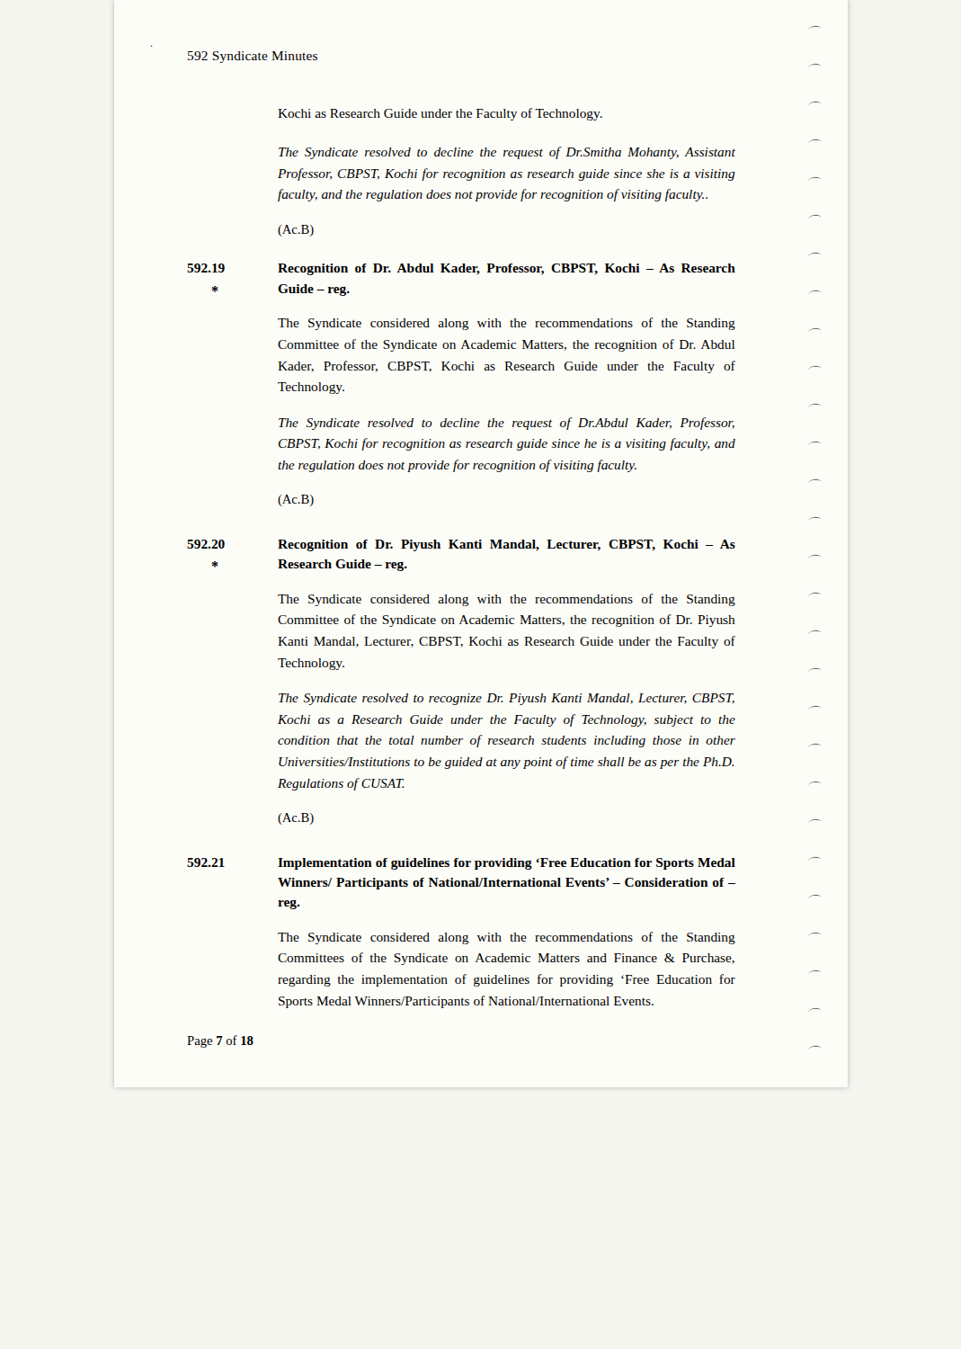.
⌒⌒⌒⌒⌒⌒⌒⌒⌒⌒⌒⌒⌒⌒⌒⌒⌒⌒⌒⌒⌒⌒⌒⌒⌒⌒⌒⌒
592 Syndicate Minutes
Kochi as Research Guide under the Faculty of Technology.
The Syndicate resolved to decline the request of Dr.Smitha Mohanty, Assistant Professor, CBPST, Kochi for recognition as research guide since she is a visiting faculty, and the regulation does not provide for recognition of visiting faculty..
(Ac.B)
592.19*
Recognition of Dr. Abdul Kader, Professor, CBPST, Kochi – As Research Guide – reg.
The Syndicate considered along with the recommendations of the Standing Committee of the Syndicate on Academic Matters, the recognition of Dr. Abdul Kader, Professor, CBPST, Kochi as Research Guide under the Faculty of Technology.
The Syndicate resolved to decline the request of Dr.Abdul Kader, Professor, CBPST, Kochi for recognition as research guide since he is a visiting faculty, and the regulation does not provide for recognition of visiting faculty.
(Ac.B)
592.20*
Recognition of Dr. Piyush Kanti Mandal, Lecturer, CBPST, Kochi – As Research Guide – reg.
The Syndicate considered along with the recommendations of the Standing Committee of the Syndicate on Academic Matters, the recognition of Dr. Piyush Kanti Mandal, Lecturer, CBPST, Kochi as Research Guide under the Faculty of Technology.
The Syndicate resolved to recognize Dr. Piyush Kanti Mandal, Lecturer, CBPST, Kochi as a Research Guide under the Faculty of Technology, subject to the condition that the total number of research students including those in other Universities/Institutions to be guided at any point of time shall be as per the Ph.D. Regulations of CUSAT.
(Ac.B)
592.21
Implementation of guidelines for providing ‘Free Education for Sports Medal Winners/ Participants of National/International Events’ – Consideration of – reg.
The Syndicate considered along with the recommendations of the Standing Committees of the Syndicate on Academic Matters and Finance & Purchase, regarding the implementation of guidelines for providing ‘Free Education for Sports Medal Winners/Participants of National/International Events.
Page 7 of 18